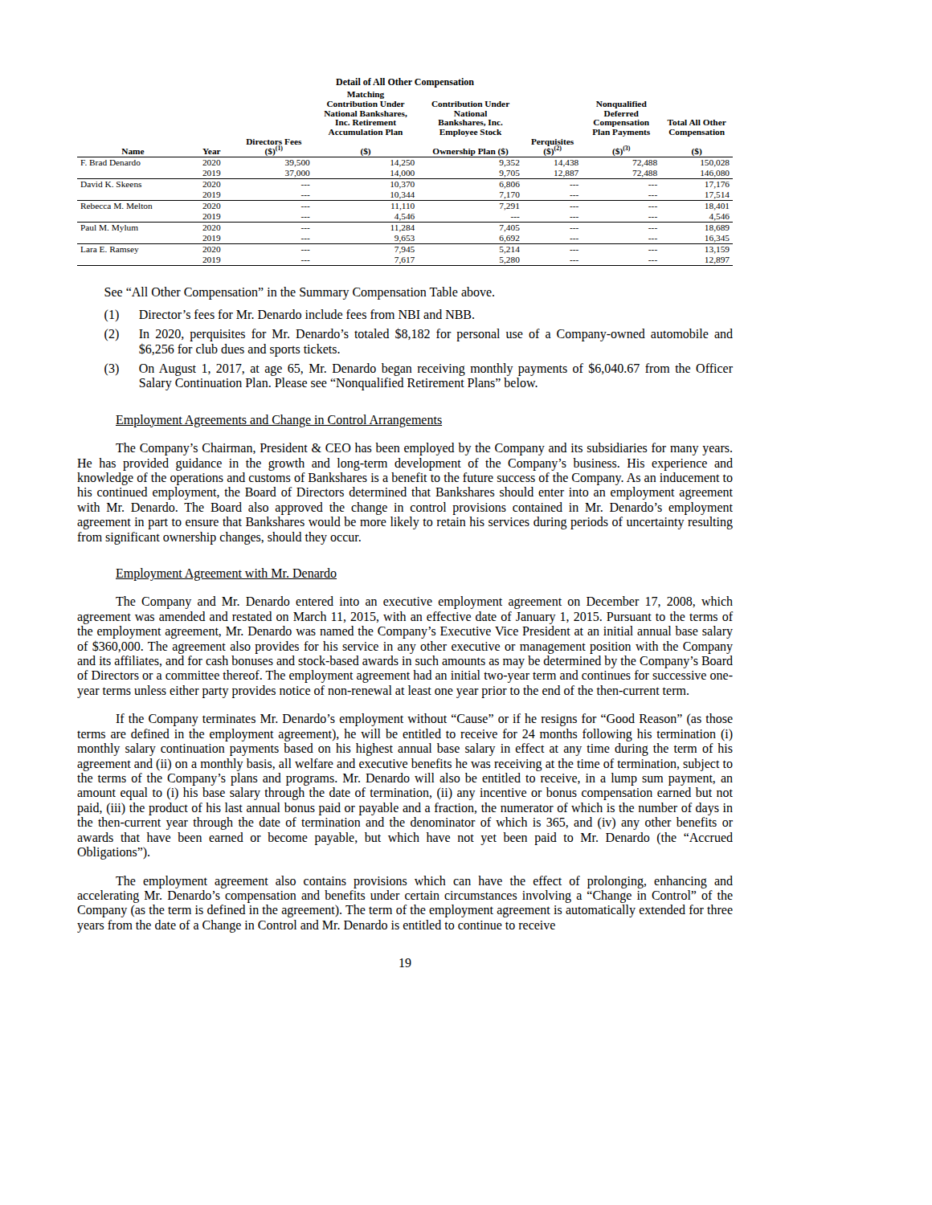Detail of All Other Compensation
| | | | Matching Contribution Under National Bankshares, Inc. Retirement Accumulation Plan | Contribution Under National Bankshares, Inc. Employee Stock | | Nonqualified Deferred Compensation Plan Payments | Total All Other Compensation |
| --- | --- | --- | --- | --- | --- | --- | --- |
| Name | Year | Directors Fees ($) (1) | ($) | Ownership Plan ($) | Perquisites ($) (2) | ($) (3) | ($) |
| F. Brad Denardo | 2020 | 39,500 | 14,250 | 9,352 | 14,438 | 72,488 | 150,028 |
| | 2019 | 37,000 | 14,000 | 9,705 | 12,887 | 72,488 | 146,080 |
| David K. Skeens | 2020 | --- | 10,370 | 6,806 | --- | --- | 17,176 |
| | 2019 | --- | 10,344 | 7,170 | --- | --- | 17,514 |
| Rebecca M. Melton | 2020 | --- | 11,110 | 7,291 | --- | --- | 18,401 |
| | 2019 | --- | 4,546 | --- | --- | --- | 4,546 |
| Paul M. Mylum | 2020 | --- | 11,284 | 7,405 | --- | --- | 18,689 |
| | 2019 | --- | 9,653 | 6,692 | --- | --- | 16,345 |
| Lara E. Ramsey | 2020 | --- | 7,945 | 5,214 | --- | --- | 13,159 |
| | 2019 | --- | 7,617 | 5,280 | --- | --- | 12,897 |
See “All Other Compensation” in the Summary Compensation Table above.
(1) Director’s fees for Mr. Denardo include fees from NBI and NBB.
(2) In 2020, perquisites for Mr. Denardo’s totaled $8,182 for personal use of a Company-owned automobile and $6,256 for club dues and sports tickets.
(3) On August 1, 2017, at age 65, Mr. Denardo began receiving monthly payments of $6,040.67 from the Officer Salary Continuation Plan. Please see “Nonqualified Retirement Plans” below.
Employment Agreements and Change in Control Arrangements
The Company’s Chairman, President & CEO has been employed by the Company and its subsidiaries for many years. He has provided guidance in the growth and long-term development of the Company’s business. His experience and knowledge of the operations and customs of Bankshares is a benefit to the future success of the Company. As an inducement to his continued employment, the Board of Directors determined that Bankshares should enter into an employment agreement with Mr. Denardo. The Board also approved the change in control provisions contained in Mr. Denardo’s employment agreement in part to ensure that Bankshares would be more likely to retain his services during periods of uncertainty resulting from significant ownership changes, should they occur.
Employment Agreement with Mr. Denardo
The Company and Mr. Denardo entered into an executive employment agreement on December 17, 2008, which agreement was amended and restated on March 11, 2015, with an effective date of January 1, 2015. Pursuant to the terms of the employment agreement, Mr. Denardo was named the Company’s Executive Vice President at an initial annual base salary of $360,000. The agreement also provides for his service in any other executive or management position with the Company and its affiliates, and for cash bonuses and stock-based awards in such amounts as may be determined by the Company’s Board of Directors or a committee thereof. The employment agreement had an initial two-year term and continues for successive one-year terms unless either party provides notice of non-renewal at least one year prior to the end of the then-current term.
If the Company terminates Mr. Denardo’s employment without “Cause” or if he resigns for “Good Reason” (as those terms are defined in the employment agreement), he will be entitled to receive for 24 months following his termination (i) monthly salary continuation payments based on his highest annual base salary in effect at any time during the term of his agreement and (ii) on a monthly basis, all welfare and executive benefits he was receiving at the time of termination, subject to the terms of the Company’s plans and programs. Mr. Denardo will also be entitled to receive, in a lump sum payment, an amount equal to (i) his base salary through the date of termination, (ii) any incentive or bonus compensation earned but not paid, (iii) the product of his last annual bonus paid or payable and a fraction, the numerator of which is the number of days in the then-current year through the date of termination and the denominator of which is 365, and (iv) any other benefits or awards that have been earned or become payable, but which have not yet been paid to Mr. Denardo (the “Accrued Obligations”).
The employment agreement also contains provisions which can have the effect of prolonging, enhancing and accelerating Mr. Denardo’s compensation and benefits under certain circumstances involving a “Change in Control” of the Company (as the term is defined in the agreement). The term of the employment agreement is automatically extended for three years from the date of a Change in Control and Mr. Denardo is entitled to continue to receive
19